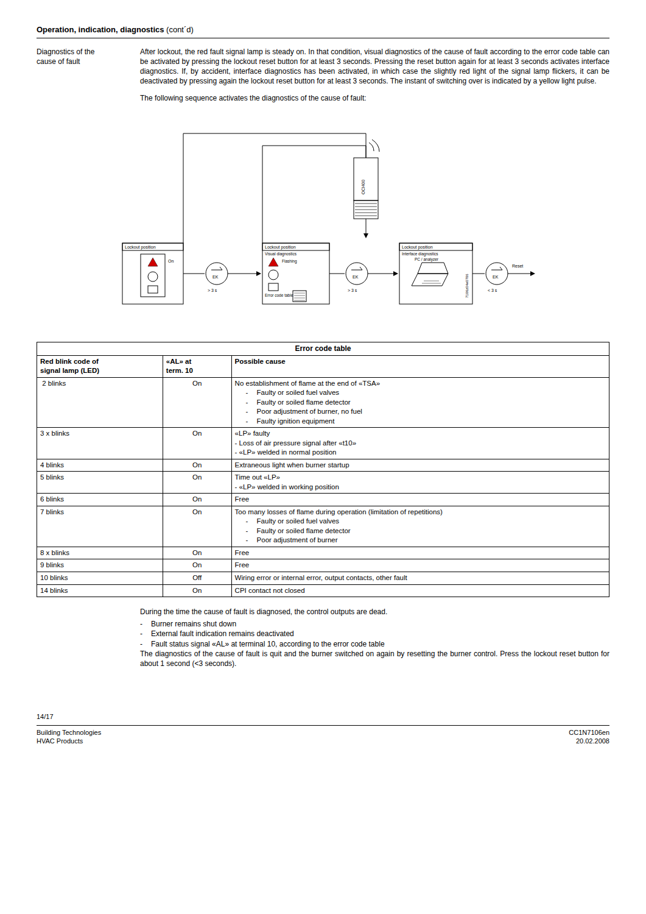Operation, indication, diagnostics (cont´d)
Diagnostics of the
cause of fault
After lockout, the red fault signal lamp is steady on. In that condition, visual diagnostics of the cause of fault according to the error code table can be activated by pressing the lockout reset button for at least 3 seconds. Pressing the reset button again for at least 3 seconds activates interface diagnostics. If, by accident, interface diagnostics has been activated, in which case the slightly red light of the signal lamp flickers, it can be deactivated by pressing again the lockout reset button for at least 3 seconds. The instant of switching over is indicated by a yellow light pulse.
The following sequence activates the diagnostics of the cause of fault:
OCI400 Lockout position On EK > 3 s Lockout position Visual diagnostics Flashing Error code table EK > 3 s Lockout position Interface diagnostics PC / analyzer 7106z04e0706 EK < 3 s Reset
Error code table
| Red blink code of signal lamp (LED) | «AL» at term. 10 | Possible cause |
| --- | --- | --- |
| 2 blinks | On | No establishment of flame at the end of «TSA» Faulty or soiled fuel valves Faulty or soiled flame detector Poor adjustment of burner, no fuel Faulty ignition equipment |
| 3 x blinks | On | «LP» faulty - Loss of air pressure signal after «t10» - «LP» welded in normal position |
| 4 blinks | On | Extraneous light when burner startup |
| 5 blinks | On | Time out «LP» - «LP» welded in working position |
| 6 blinks | On | Free |
| 7 blinks | On | Too many losses of flame during operation (limitation of repetitions) Faulty or soiled fuel valves Faulty or soiled flame detector Poor adjustment of burner |
| 8 x blinks | On | Free |
| 9 blinks | On | Free |
| 10 blinks | Off | Wiring error or internal error, output contacts, other fault |
| 14 blinks | On | CPI contact not closed |
During the time the cause of fault is diagnosed, the control outputs are dead.
Burner remains shut down
External fault indication remains deactivated
Fault status signal «AL» at terminal 10, according to the error code table
The diagnostics of the cause of fault is quit and the burner switched on again by resetting the burner control. Press the lockout reset button for about 1 second (<3 seconds).
14/17
Building Technologies
HVAC Products
CC1N7106en
20.02.2008